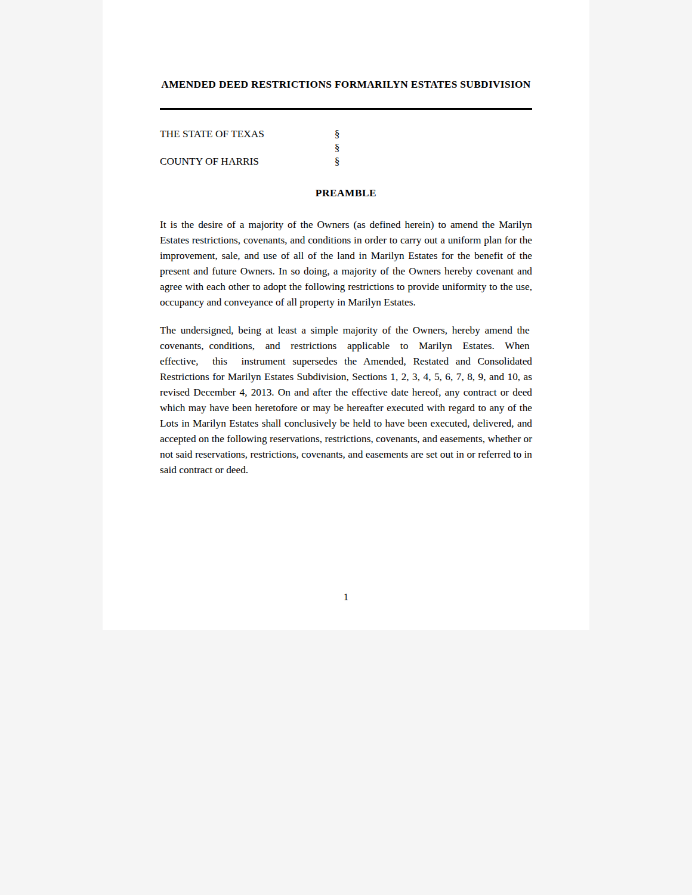AMENDED DEED RESTRICTIONS FORMARILYN ESTATES SUBDIVISION
| THE STATE OF TEXAS | § |
| | § |
| COUNTY OF HARRIS | § |
PREAMBLE
It is the desire of a majority of the Owners (as defined herein) to amend the Marilyn Estates restrictions, covenants, and conditions in order to carry out a uniform plan for the improvement, sale, and use of all of the land in Marilyn Estates for the benefit of the present and future Owners. In so doing, a majority of the Owners hereby covenant and agree with each other to adopt the following restrictions to provide uniformity to the use, occupancy and conveyance of all property in Marilyn Estates.
The undersigned, being at least a simple majority of the Owners, hereby amend the covenants, conditions, and restrictions applicable to Marilyn Estates. When effective, this instrument supersedes the Amended, Restated and Consolidated Restrictions for Marilyn Estates Subdivision, Sections 1, 2, 3, 4, 5, 6, 7, 8, 9, and 10, as revised December 4, 2013. On and after the effective date hereof, any contract or deed which may have been heretofore or may be hereafter executed with regard to any of the Lots in Marilyn Estates shall conclusively be held to have been executed, delivered, and accepted on the following reservations, restrictions, covenants, and easements, whether or not said reservations, restrictions, covenants, and easements are set out in or referred to in said contract or deed.
1